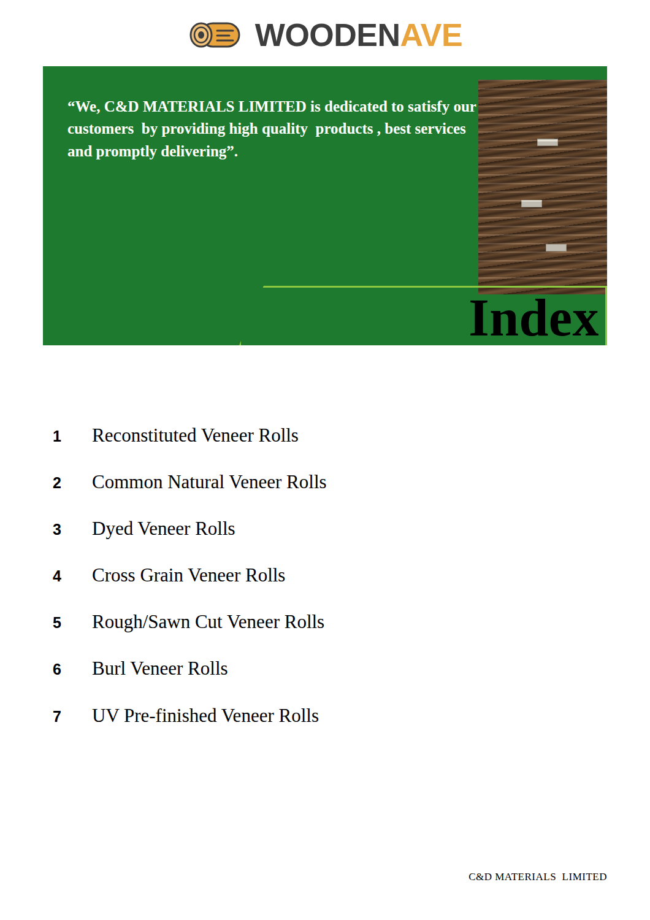WOODEN AVE
“We, C&D MATERIALS LIMITED is dedicated to satisfy our customers by providing high quality products , best services and promptly delivering”.
Index
1 Reconstituted Veneer Rolls
2 Common Natural Veneer Rolls
3 Dyed Veneer Rolls
4 Cross Grain Veneer Rolls
5 Rough/Sawn Cut Veneer Rolls
6 Burl Veneer Rolls
7 UV Pre-finished Veneer Rolls
C&D MATERIALS LIMITED